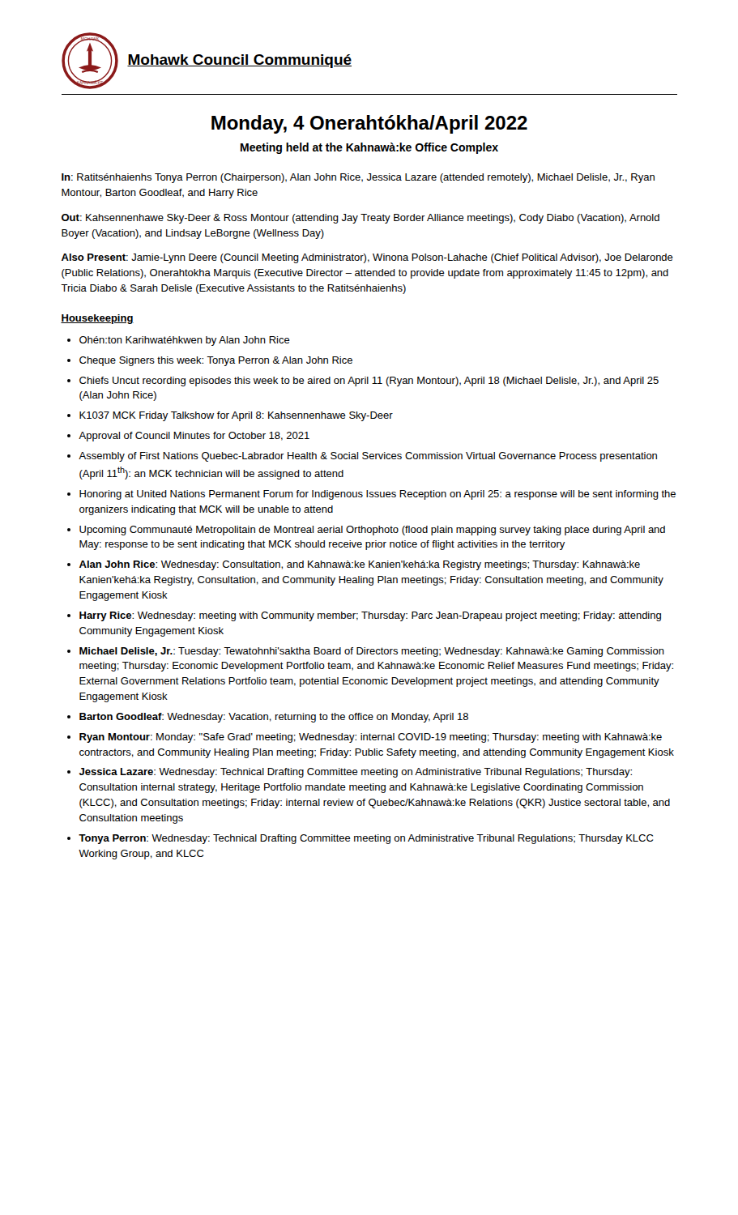MOHAWK KAHNAWÀ:KE
Mohawk Council Communiqué
Monday, 4 Onerahtókha/April 2022
Meeting held at the Kahnawà:ke Office Complex
In: Ratitsénhaienhs Tonya Perron (Chairperson), Alan John Rice, Jessica Lazare (attended remotely), Michael Delisle, Jr., Ryan Montour, Barton Goodleaf, and Harry Rice
Out: Kahsennenhawe Sky-Deer & Ross Montour (attending Jay Treaty Border Alliance meetings), Cody Diabo (Vacation), Arnold Boyer (Vacation), and Lindsay LeBorgne (Wellness Day)
Also Present: Jamie-Lynn Deere (Council Meeting Administrator), Winona Polson-Lahache (Chief Political Advisor), Joe Delaronde (Public Relations), Onerahtokha Marquis (Executive Director – attended to provide update from approximately 11:45 to 12pm), and Tricia Diabo & Sarah Delisle (Executive Assistants to the Ratitsénhaienhs)
Housekeeping
Ohén:ton Karihwatéhkwen by Alan John Rice
Cheque Signers this week: Tonya Perron & Alan John Rice
Chiefs Uncut recording episodes this week to be aired on April 11 (Ryan Montour), April 18 (Michael Delisle, Jr.), and April 25 (Alan John Rice)
K1037 MCK Friday Talkshow for April 8: Kahsennenhawe Sky-Deer
Approval of Council Minutes for October 18, 2021
Assembly of First Nations Quebec-Labrador Health & Social Services Commission Virtual Governance Process presentation (April 11th): an MCK technician will be assigned to attend
Honoring at United Nations Permanent Forum for Indigenous Issues Reception on April 25: a response will be sent informing the organizers indicating that MCK will be unable to attend
Upcoming Communauté Metropolitain de Montreal aerial Orthophoto (flood plain mapping survey taking place during April and May: response to be sent indicating that MCK should receive prior notice of flight activities in the territory
Alan John Rice: Wednesday: Consultation, and Kahnawà:ke Kanien'kehá:ka Registry meetings; Thursday: Kahnawà:ke Kanien'kehá:ka Registry, Consultation, and Community Healing Plan meetings; Friday: Consultation meeting, and Community Engagement Kiosk
Harry Rice: Wednesday: meeting with Community member; Thursday: Parc Jean-Drapeau project meeting; Friday: attending Community Engagement Kiosk
Michael Delisle, Jr.: Tuesday: Tewatohnhi'saktha Board of Directors meeting; Wednesday: Kahnawà:ke Gaming Commission meeting; Thursday: Economic Development Portfolio team, and Kahnawà:ke Economic Relief Measures Fund meetings; Friday: External Government Relations Portfolio team, potential Economic Development project meetings, and attending Community Engagement Kiosk
Barton Goodleaf: Wednesday: Vacation, returning to the office on Monday, April 18
Ryan Montour: Monday: "Safe Grad' meeting; Wednesday: internal COVID-19 meeting; Thursday: meeting with Kahnawà:ke contractors, and Community Healing Plan meeting; Friday: Public Safety meeting, and attending Community Engagement Kiosk
Jessica Lazare: Wednesday: Technical Drafting Committee meeting on Administrative Tribunal Regulations; Thursday: Consultation internal strategy, Heritage Portfolio mandate meeting and Kahnawà:ke Legislative Coordinating Commission (KLCC), and Consultation meetings; Friday: internal review of Quebec/Kahnawà:ke Relations (QKR) Justice sectoral table, and Consultation meetings
Tonya Perron: Wednesday: Technical Drafting Committee meeting on Administrative Tribunal Regulations; Thursday KLCC Working Group, and KLCC